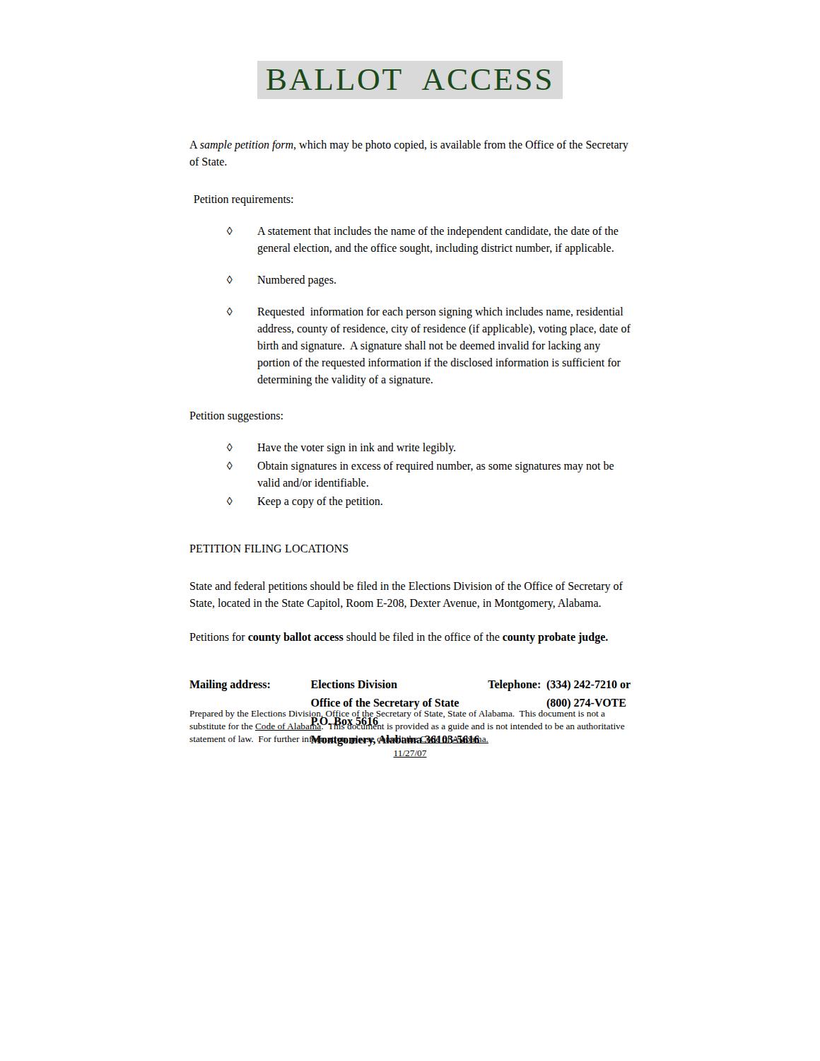BALLOT ACCESS
A sample petition form, which may be photo copied, is available from the Office of the Secretary of State.
Petition requirements:
A statement that includes the name of the independent candidate, the date of the general election, and the office sought, including district number, if applicable.
Numbered pages.
Requested information for each person signing which includes name, residential address, county of residence, city of residence (if applicable), voting place, date of birth and signature. A signature shall not be deemed invalid for lacking any portion of the requested information if the disclosed information is sufficient for determining the validity of a signature.
Petition suggestions:
Have the voter sign in ink and write legibly.
Obtain signatures in excess of required number, as some signatures may not be valid and/or identifiable.
Keep a copy of the petition.
PETITION FILING LOCATIONS
State and federal petitions should be filed in the Elections Division of the Office of Secretary of State, located in the State Capitol, Room E-208, Dexter Avenue, in Montgomery, Alabama.
Petitions for county ballot access should be filed in the office of the county probate judge.
| Mailing address: | Elections Division | Telephone: | (334) 242-7210 or |
| | Office of the Secretary of State | | (800) 274-VOTE |
| | P.O. Box 5616 | | |
| | Montgomery, Alabama 36103-5616 | | |
Prepared by the Elections Division, Office of the Secretary of State, State of Alabama. This document is not a substitute for the Code of Alabama. This document is provided as a guide and is not intended to be an authoritative statement of law. For further information, please consult the Code of Alabama.
11/27/07